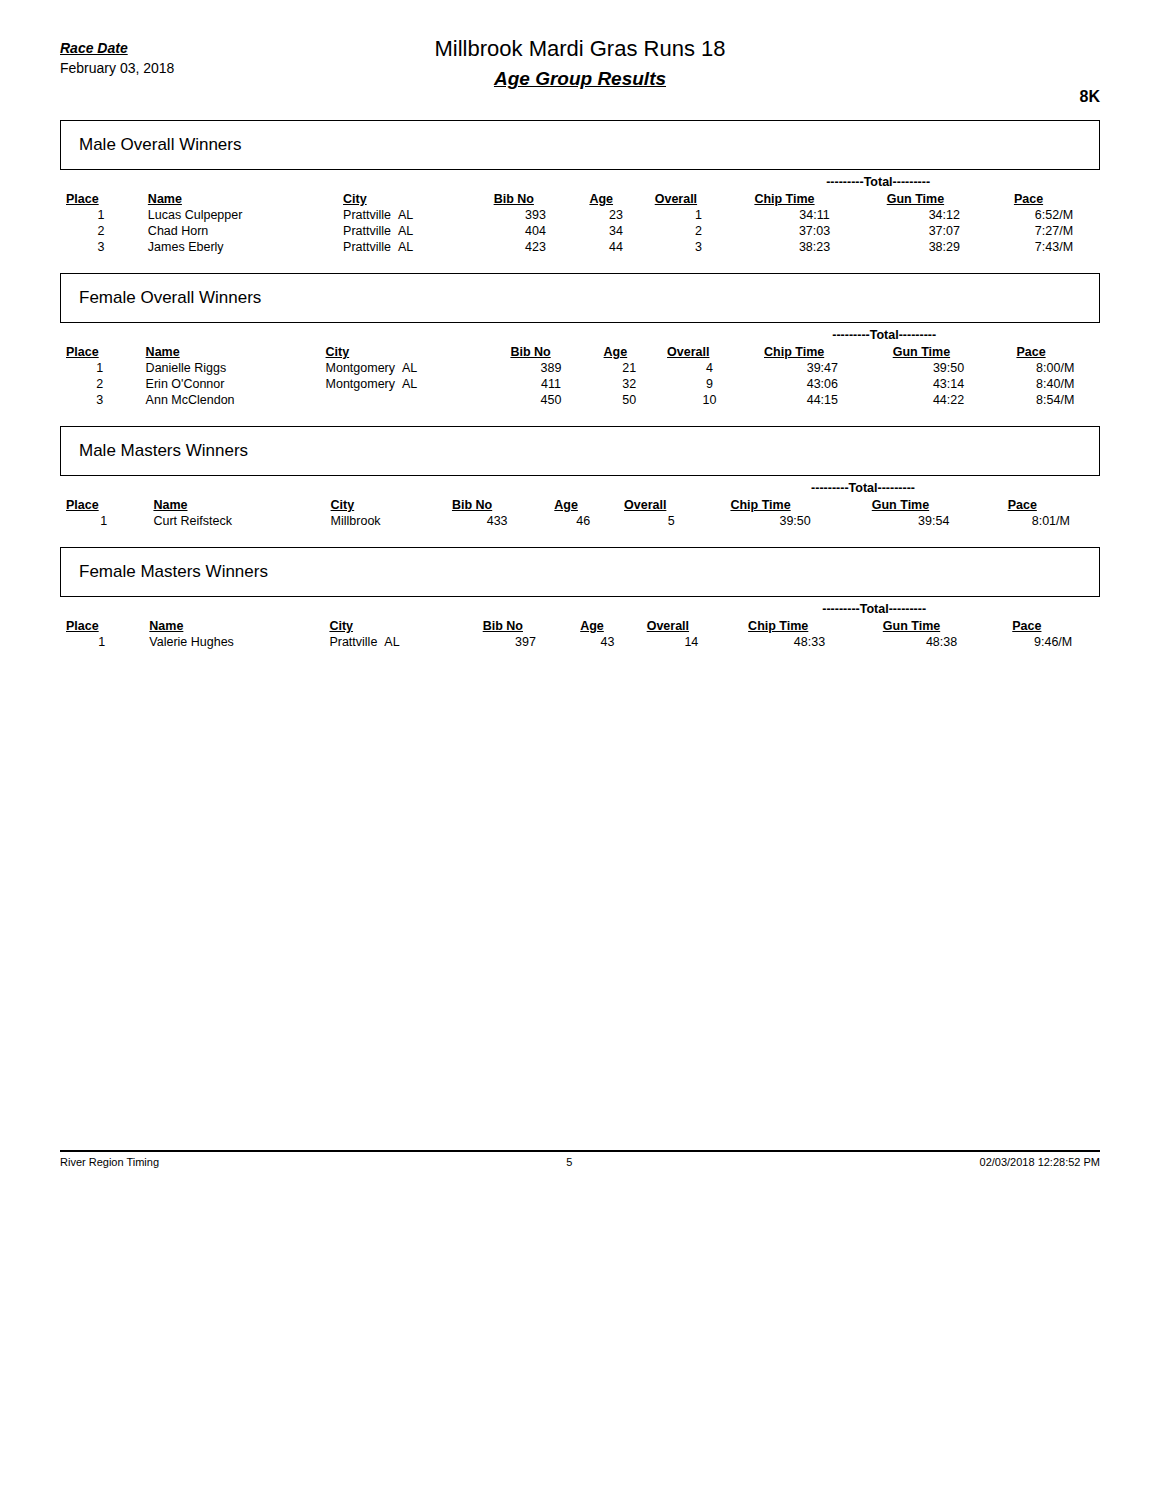Race Date
February 03, 2018
Millbrook Mardi Gras Runs 18
Age Group Results
8K
Male Overall Winners
| | ---------Total--------- | |
| Place | Name | City | Bib No | Age | Overall | Chip Time | Gun Time | Pace |
| 1 | Lucas Culpepper | Prattville AL | 393 | 23 | 1 | 34:11 | 34:12 | 6:52/M |
| 2 | Chad Horn | Prattville AL | 404 | 34 | 2 | 37:03 | 37:07 | 7:27/M |
| 3 | James Eberly | Prattville AL | 423 | 44 | 3 | 38:23 | 38:29 | 7:43/M |
Female Overall Winners
| | ---------Total--------- | |
| Place | Name | City | Bib No | Age | Overall | Chip Time | Gun Time | Pace |
| 1 | Danielle Riggs | Montgomery AL | 389 | 21 | 4 | 39:47 | 39:50 | 8:00/M |
| 2 | Erin O'Connor | Montgomery AL | 411 | 32 | 9 | 43:06 | 43:14 | 8:40/M |
| 3 | Ann McClendon | | 450 | 50 | 10 | 44:15 | 44:22 | 8:54/M |
Male Masters Winners
| | ---------Total--------- | |
| Place | Name | City | Bib No | Age | Overall | Chip Time | Gun Time | Pace |
| 1 | Curt Reifsteck | Millbrook | 433 | 46 | 5 | 39:50 | 39:54 | 8:01/M |
Female Masters Winners
| | ---------Total--------- | |
| Place | Name | City | Bib No | Age | Overall | Chip Time | Gun Time | Pace |
| 1 | Valerie Hughes | Prattville AL | 397 | 43 | 14 | 48:33 | 48:38 | 9:46/M |
River Region Timing
5
02/03/2018 12:28:52 PM